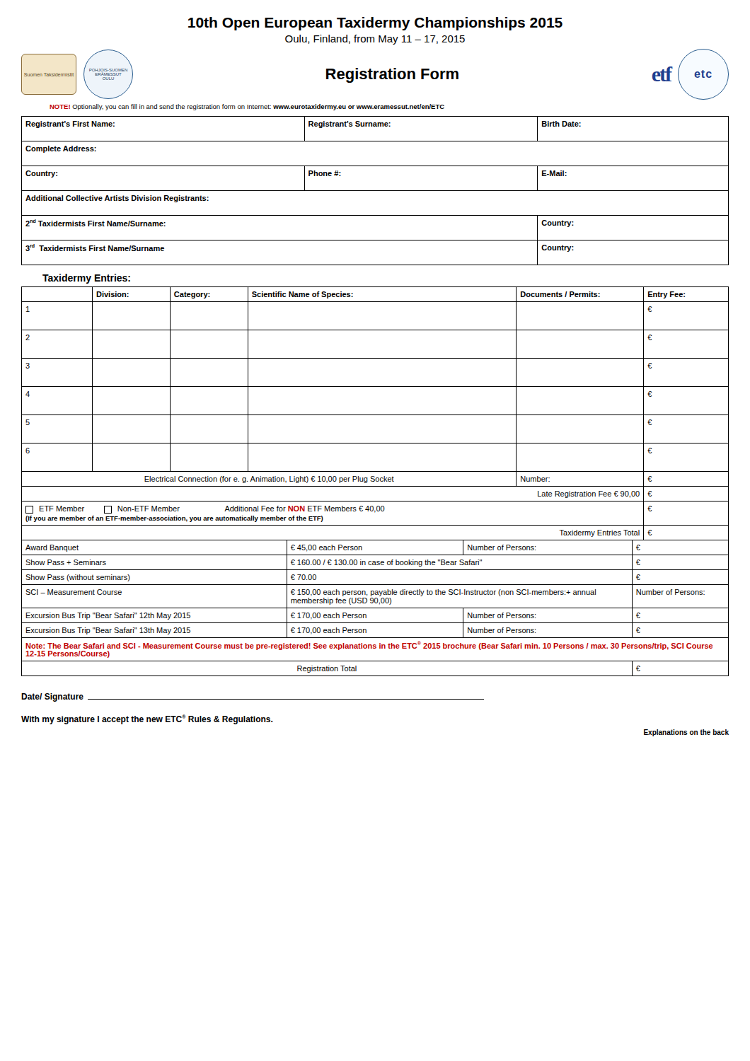10th Open European Taxidermy Championships 2015
Oulu, Finland, from May 11 – 17, 2015
Suomen Taksidermistit
POHJOIS-SUOMEN ERÄMESSUT
OULU
Registration Form
etf
etc
NOTE! Optionally, you can fill in and send the registration form on Internet: www.eurotaxidermy.eu or www.eramessut.net/en/ETC
| Registrant's First Name: | Registrant's Surname: | Birth Date: |
| Complete Address: |
| Country: | Phone #: | E-Mail: |
| Additional Collective Artists Division Registrants: |
| 2 nd Taxidermists First Name/Surname: | Country: |
| 3 rd Taxidermists First Name/Surname | Country: |
Taxidermy Entries:
| | Division: | Category: | Scientific Name of Species: | Documents / Permits: | Entry Fee: |
| --- | --- | --- | --- | --- | --- |
| 1 | | | | | € |
| 2 | | | | | € |
| 3 | | | | | € |
| 4 | | | | | € |
| 5 | | | | | € |
| 6 | | | | | € |
| Electrical Connection (for e. g. Animation, Light) € 10,00 per Plug Socket | Number: | € |
| Late Registration Fee € 90,00 | € |
| ETF Member Non-ETF Member Additional Fee for NON ETF Members € 40,00 (If you are member of an ETF-member-association, you are automatically member of the ETF) | € |
| Taxidermy Entries Total | € |
| Award Banquet | € 45,00 each Person | Number of Persons: | € |
| Show Pass + Seminars | € 160.00 / € 130.00 in case of booking the "Bear Safari" | € |
| Show Pass (without seminars) | € 70.00 | € |
| SCI – Measurement Course | € 150,00 each person, payable directly to the SCI-Instructor (non SCI-members:+ annual membership fee (USD 90,00) | Number of Persons: |
| Excursion Bus Trip "Bear Safari" 12th May 2015 | € 170,00 each Person | Number of Persons: | € |
| Excursion Bus Trip "Bear Safari" 13th May 2015 | € 170,00 each Person | Number of Persons: | € |
| Note: The Bear Safari and SCI - Measurement Course must be pre-registered! See explanations in the ETC ® 2015 brochure (Bear Safari min. 10 Persons / max. 30 Persons/trip, SCI Course 12-15 Persons/Course) |
| Registration Total | € |
Date/ Signature
With my signature I accept the new ETC® Rules & Regulations.
Explanations on the back